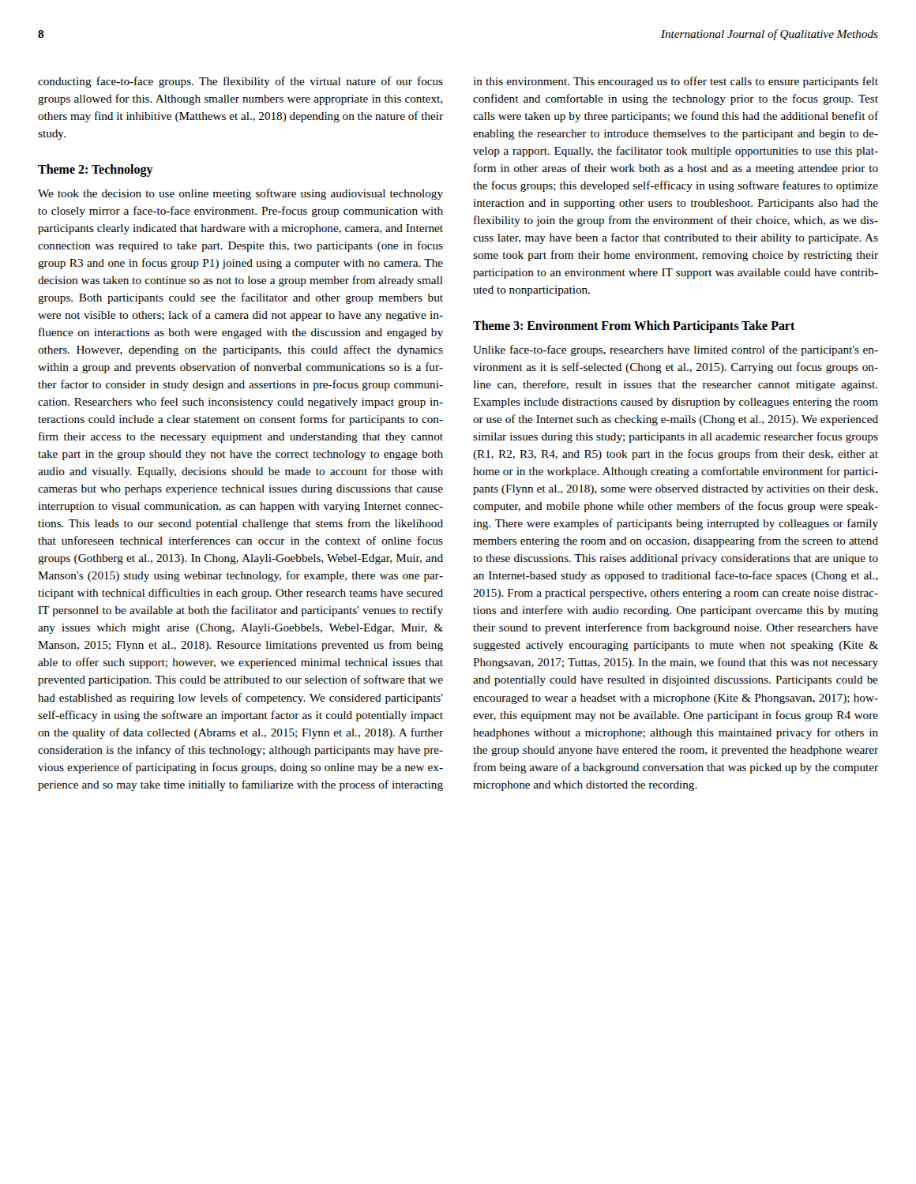8 International Journal of Qualitative Methods
conducting face-to-face groups. The flexibility of the virtual nature of our focus groups allowed for this. Although smaller numbers were appropriate in this context, others may find it inhibitive (Matthews et al., 2018) depending on the nature of their study.
Theme 2: Technology
We took the decision to use online meeting software using audiovisual technology to closely mirror a face-to-face environment. Pre-focus group communication with participants clearly indicated that hardware with a microphone, camera, and Internet connection was required to take part. Despite this, two participants (one in focus group R3 and one in focus group P1) joined using a computer with no camera. The decision was taken to continue so as not to lose a group member from already small groups. Both participants could see the facilitator and other group members but were not visible to others; lack of a camera did not appear to have any negative influence on interactions as both were engaged with the discussion and engaged by others. However, depending on the participants, this could affect the dynamics within a group and prevents observation of nonverbal communications so is a further factor to consider in study design and assertions in pre-focus group communication. Researchers who feel such inconsistency could negatively impact group interactions could include a clear statement on consent forms for participants to confirm their access to the necessary equipment and understanding that they cannot take part in the group should they not have the correct technology to engage both audio and visually. Equally, decisions should be made to account for those with cameras but who perhaps experience technical issues during discussions that cause interruption to visual communication, as can happen with varying Internet connections. This leads to our second potential challenge that stems from the likelihood that unforeseen technical interferences can occur in the context of online focus groups (Gothberg et al., 2013). In Chong, Alayli-Goebbels, Webel-Edgar, Muir, and Manson's (2015) study using webinar technology, for example, there was one participant with technical difficulties in each group. Other research teams have secured IT personnel to be available at both the facilitator and participants' venues to rectify any issues which might arise (Chong, Alayli-Goebbels, Webel-Edgar, Muir, & Manson, 2015; Flynn et al., 2018). Resource limitations prevented us from being able to offer such support; however, we experienced minimal technical issues that prevented participation. This could be attributed to our selection of software that we had established as requiring low levels of competency. We considered participants' self-efficacy in using the software an important factor as it could potentially impact on the quality of data collected (Abrams et al., 2015; Flynn et al., 2018). A further consideration is the infancy of this technology; although participants may have previous experience of participating in focus groups, doing so online may be a new experience and so may take time initially to familiarize with the process of interacting in this environment. This encouraged us to offer test calls to ensure participants felt confident and comfortable in using the technology prior to the focus group. Test calls were taken up by three participants; we found this had the additional benefit of enabling the researcher to introduce themselves to the participant and begin to develop a rapport. Equally, the facilitator took multiple opportunities to use this platform in other areas of their work both as a host and as a meeting attendee prior to the focus groups; this developed self-efficacy in using software features to optimize interaction and in supporting other users to troubleshoot. Participants also had the flexibility to join the group from the environment of their choice, which, as we discuss later, may have been a factor that contributed to their ability to participate. As some took part from their home environment, removing choice by restricting their participation to an environment where IT support was available could have contributed to nonparticipation.
Theme 3: Environment From Which Participants Take Part
Unlike face-to-face groups, researchers have limited control of the participant's environment as it is self-selected (Chong et al., 2015). Carrying out focus groups online can, therefore, result in issues that the researcher cannot mitigate against. Examples include distractions caused by disruption by colleagues entering the room or use of the Internet such as checking e-mails (Chong et al., 2015). We experienced similar issues during this study; participants in all academic researcher focus groups (R1, R2, R3, R4, and R5) took part in the focus groups from their desk, either at home or in the workplace. Although creating a comfortable environment for participants (Flynn et al., 2018), some were observed distracted by activities on their desk, computer, and mobile phone while other members of the focus group were speaking. There were examples of participants being interrupted by colleagues or family members entering the room and on occasion, disappearing from the screen to attend to these discussions. This raises additional privacy considerations that are unique to an Internet-based study as opposed to traditional face-to-face spaces (Chong et al., 2015). From a practical perspective, others entering a room can create noise distractions and interfere with audio recording. One participant overcame this by muting their sound to prevent interference from background noise. Other researchers have suggested actively encouraging participants to mute when not speaking (Kite & Phongsavan, 2017; Tuttas, 2015). In the main, we found that this was not necessary and potentially could have resulted in disjointed discussions. Participants could be encouraged to wear a headset with a microphone (Kite & Phongsavan, 2017); however, this equipment may not be available. One participant in focus group R4 wore headphones without a microphone; although this maintained privacy for others in the group should anyone have entered the room, it prevented the headphone wearer from being aware of a background conversation that was picked up by the computer microphone and which distorted the recording.